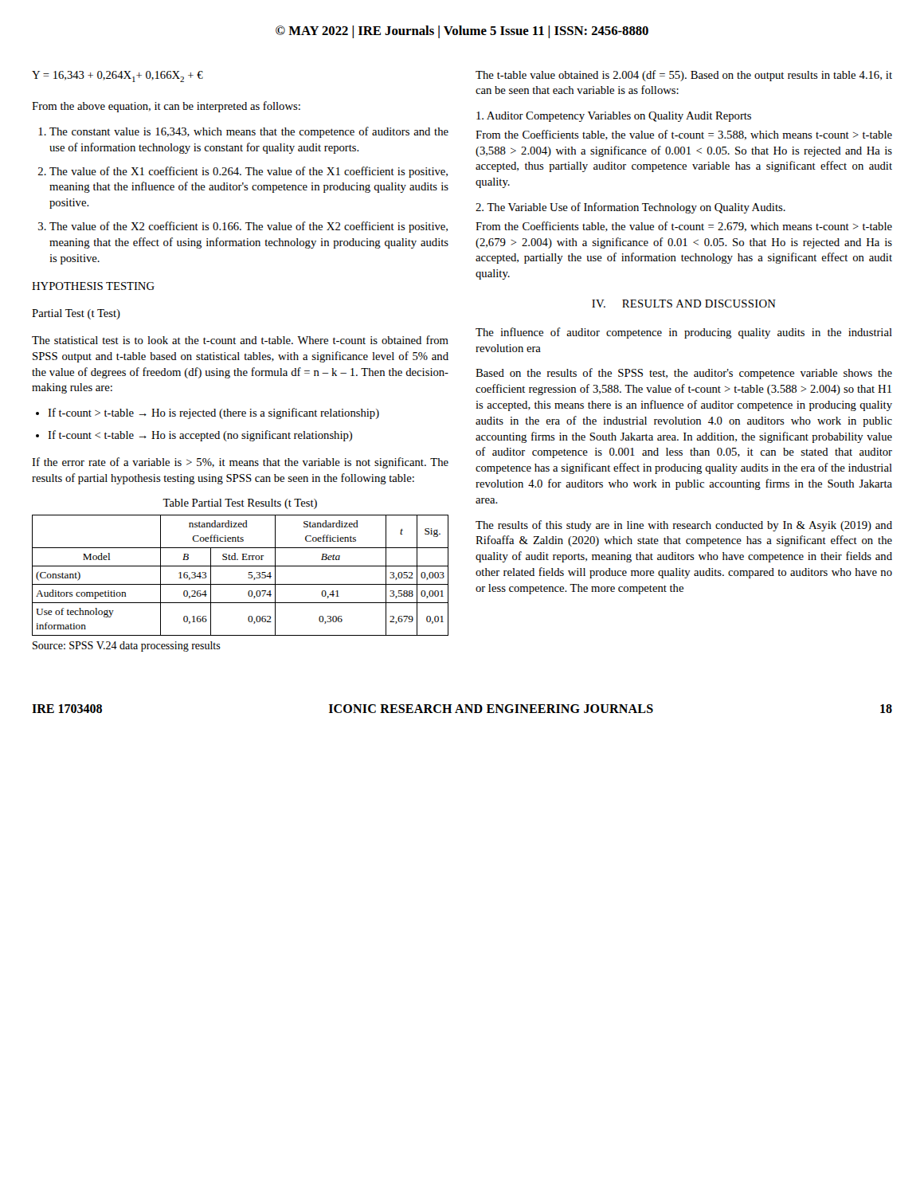© MAY 2022 | IRE Journals | Volume 5 Issue 11 | ISSN: 2456-8880
Y = 16,343 + 0,264X1+ 0,166X2 + €
From the above equation, it can be interpreted as follows:
The constant value is 16,343, which means that the competence of auditors and the use of information technology is constant for quality audit reports.
The value of the X1 coefficient is 0.264. The value of the X1 coefficient is positive, meaning that the influence of the auditor's competence in producing quality audits is positive.
The value of the X2 coefficient is 0.166. The value of the X2 coefficient is positive, meaning that the effect of using information technology in producing quality audits is positive.
HYPOTHESIS TESTING
Partial Test (t Test)
The statistical test is to look at the t-count and t-table. Where t-count is obtained from SPSS output and t-table based on statistical tables, with a significance level of 5% and the value of degrees of freedom (df) using the formula df = n – k – 1. Then the decision-making rules are:
If t-count > t-table → Ho is rejected (there is a significant relationship)
If t-count < t-table → Ho is accepted (no significant relationship)
If the error rate of a variable is > 5%, it means that the variable is not significant. The results of partial hypothesis testing using SPSS can be seen in the following table:
Table Partial Test Results (t Test)
| | nstandardized Coefficients | Standardized Coefficients | t | Sig. |
| --- | --- | --- | --- | --- |
| Model | B | Std. Error | Beta | | |
| (Constant) | 16,343 | 5,354 | | 3,052 | 0,003 |
| Auditors competition | 0,264 | 0,074 | 0,41 | 3,588 | 0,001 |
| Use of technology information | 0,166 | 0,062 | 0,306 | 2,679 | 0,01 |
Source: SPSS V.24 data processing results
The t-table value obtained is 2.004 (df = 55). Based on the output results in table 4.16, it can be seen that each variable is as follows:
1. Auditor Competency Variables on Quality Audit Reports
From the Coefficients table, the value of t-count = 3.588, which means t-count > t-table (3,588 > 2.004) with a significance of 0.001 < 0.05. So that Ho is rejected and Ha is accepted, thus partially auditor competence variable has a significant effect on audit quality.
2. The Variable Use of Information Technology on Quality Audits.
From the Coefficients table, the value of t-count = 2.679, which means t-count > t-table (2,679 > 2.004) with a significance of 0.01 < 0.05. So that Ho is rejected and Ha is accepted, partially the use of information technology has a significant effect on audit quality.
IV. RESULTS AND DISCUSSION
The influence of auditor competence in producing quality audits in the industrial revolution era
Based on the results of the SPSS test, the auditor's competence variable shows the coefficient regression of 3,588. The value of t-count > t-table (3.588 > 2.004) so that H1 is accepted, this means there is an influence of auditor competence in producing quality audits in the era of the industrial revolution 4.0 on auditors who work in public accounting firms in the South Jakarta area. In addition, the significant probability value of auditor competence is 0.001 and less than 0.05, it can be stated that auditor competence has a significant effect in producing quality audits in the era of the industrial revolution 4.0 for auditors who work in public accounting firms in the South Jakarta area.
The results of this study are in line with research conducted by In & Asyik (2019) and Rifoaffa & Zaldin (2020) which state that competence has a significant effect on the quality of audit reports, meaning that auditors who have competence in their fields and other related fields will produce more quality audits. compared to auditors who have no or less competence. The more competent the
IRE 1703408 ICONIC RESEARCH AND ENGINEERING JOURNALS 18